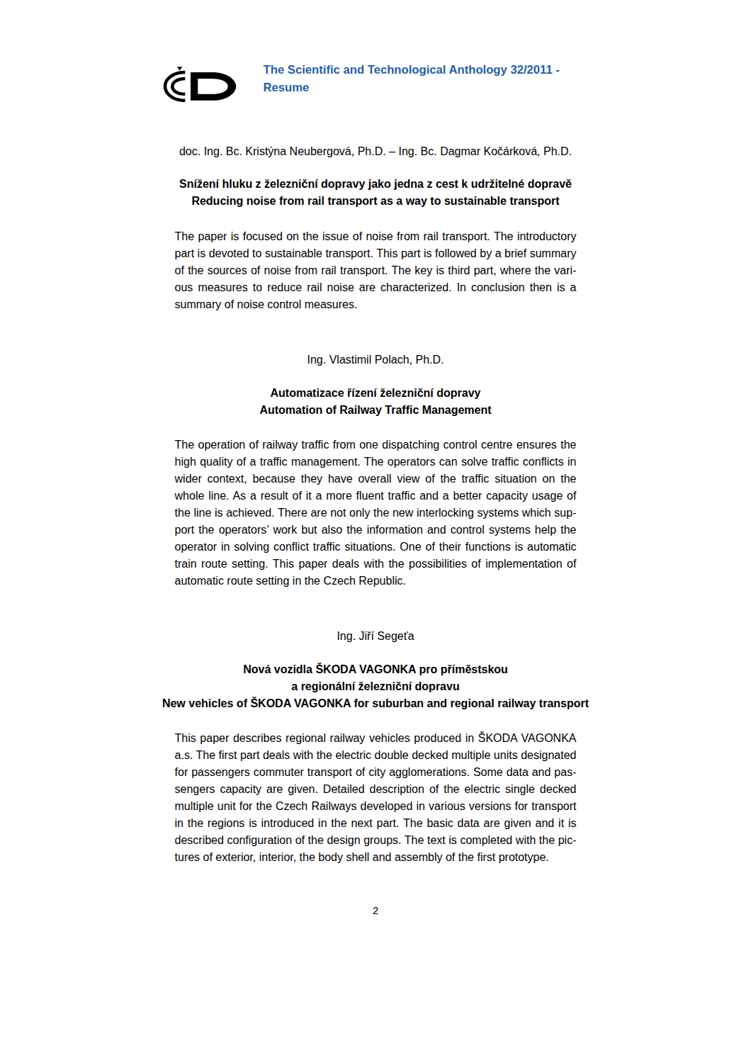The Scientific and Technological Anthology 32/2011 - Resume
doc. Ing. Bc. Kristýna Neubergová, Ph.D. – Ing. Bc. Dagmar Kočárková, Ph.D.
Snížení hluku z železniční dopravy jako jedna z cest k udržitelné dopravě Reducing noise from rail transport as a way to sustainable transport
The paper is focused on the issue of noise from rail transport. The introductory part is devoted to sustainable transport. This part is followed by a brief summary of the sources of noise from rail transport. The key is third part, where the various measures to reduce rail noise are characterized. In conclusion then is a summary of noise control measures.
Ing. Vlastimil Polach, Ph.D.
Automatizace řízení železniční dopravy Automation of Railway Traffic Management
The operation of railway traffic from one dispatching control centre ensures the high quality of a traffic management. The operators can solve traffic conflicts in wider context, because they have overall view of the traffic situation on the whole line. As a result of it a more fluent traffic and a better capacity usage of the line is achieved. There are not only the new interlocking systems which support the operators’ work but also the information and control systems help the operator in solving conflict traffic situations. One of their functions is automatic train route setting. This paper deals with the possibilities of implementation of automatic route setting in the Czech Republic.
Ing. Jiří Segeťa
Nová vozidla ŠKODA VAGONKA pro příměstskou
a regionální železniční dopravu New vehicles of ŠKODA VAGONKA for suburban and regional railway transport
This paper describes regional railway vehicles produced in ŠKODA VAGONKA a.s. The first part deals with the electric double decked multiple units designated for passengers commuter transport of city agglomerations. Some data and passengers capacity are given. Detailed description of the electric single decked multiple unit for the Czech Railways developed in various versions for transport in the regions is introduced in the next part. The basic data are given and it is described configuration of the design groups. The text is completed with the pictures of exterior, interior, the body shell and assembly of the first prototype.
2